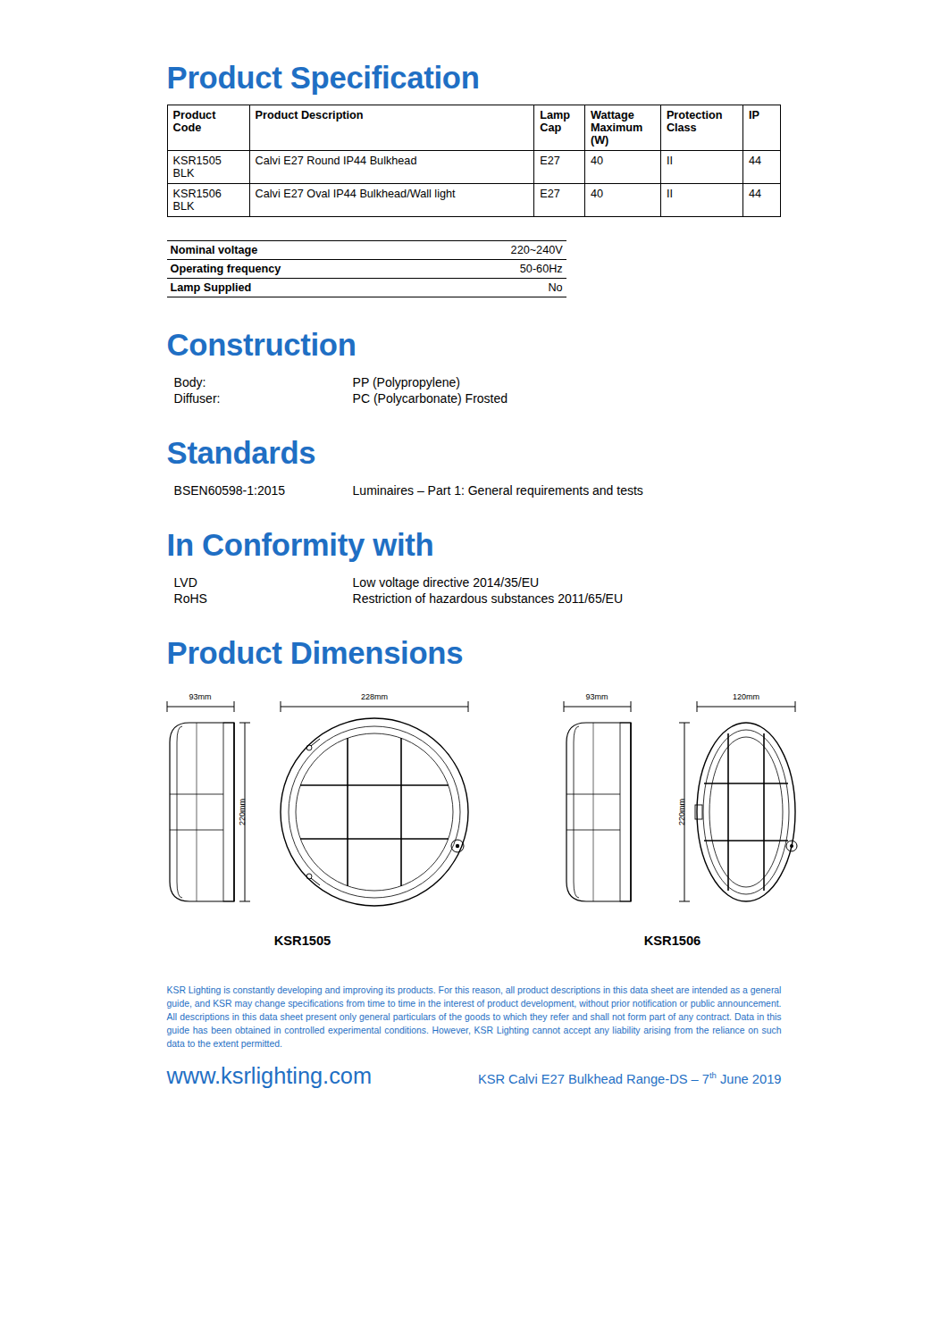Product Specification
| Product Code | Product Description | Lamp Cap | Wattage Maximum (W) | Protection Class | IP |
| --- | --- | --- | --- | --- | --- |
| KSR1505 BLK | Calvi E27 Round IP44 Bulkhead | E27 | 40 | II | 44 |
| KSR1506 BLK | Calvi E27 Oval IP44 Bulkhead/Wall light | E27 | 40 | II | 44 |
| Nominal voltage | 220~240V |
| Operating frequency | 50-60Hz |
| Lamp Supplied | No |
Construction
Body: PP (Polypropylene)
Diffuser: PC (Polycarbonate) Frosted
Standards
BSEN60598-1:2015 Luminaires – Part 1: General requirements and tests
In Conformity with
LVD Low voltage directive 2014/35/EU
RoHS Restriction of hazardous substances 2011/65/EU
Product Dimensions
93mm 220mm 228mm
KSR1505
93mm 120mm 220mm
KSR1506
KSR Lighting is constantly developing and improving its products. For this reason, all product descriptions in this data sheet are intended as a general guide, and KSR may change specifications from time to time in the interest of product development, without prior notification or public announcement. All descriptions in this data sheet present only general particulars of the goods to which they refer and shall not form part of any contract. Data in this guide has been obtained in controlled experimental conditions. However, KSR Lighting cannot accept any liability arising from the reliance on such data to the extent permitted.
www.ksrlighting.com
KSR Calvi E27 Bulkhead Range-DS – 7th June 2019